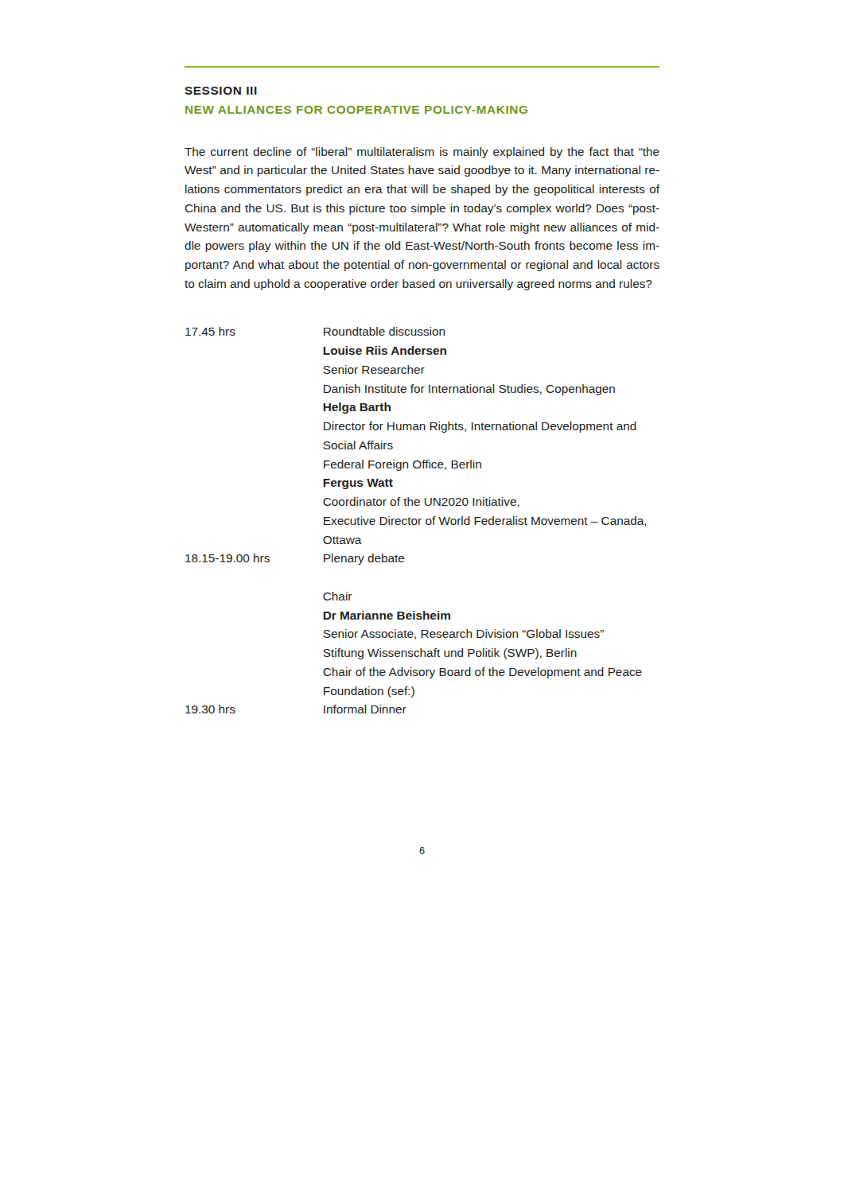Session III
New Alliances for Cooperative Policy-Making
The current decline of “liberal” multilateralism is mainly explained by the fact that “the West” and in particular the United States have said goodbye to it. Many international relations commentators predict an era that will be shaped by the geopolitical interests of China and the US. But is this picture too simple in today’s complex world? Does “post-Western” automatically mean “post-multilateral”? What role might new alliances of middle powers play within the UN if the old East-West/North-South fronts become less important? And what about the potential of non-governmental or regional and local actors to claim and uphold a cooperative order based on universally agreed norms and rules?
| 17.45 hrs | Roundtable discussion Louise Riis Andersen Senior Researcher Danish Institute for International Studies, Copenhagen Helga Barth Director for Human Rights, International Development and Social Affairs Federal Foreign Office, Berlin Fergus Watt Coordinator of the UN2020 Initiative, Executive Director of World Federalist Movement – Canada, Ottawa |
| 18.15-19.00 hrs | Plenary debate Chair Dr Marianne Beisheim Senior Associate, Research Division “Global Issues” Stiftung Wissenschaft und Politik (SWP), Berlin Chair of the Advisory Board of the Development and Peace Foundation (sef:) |
| 19.30 hrs | Informal Dinner |
6